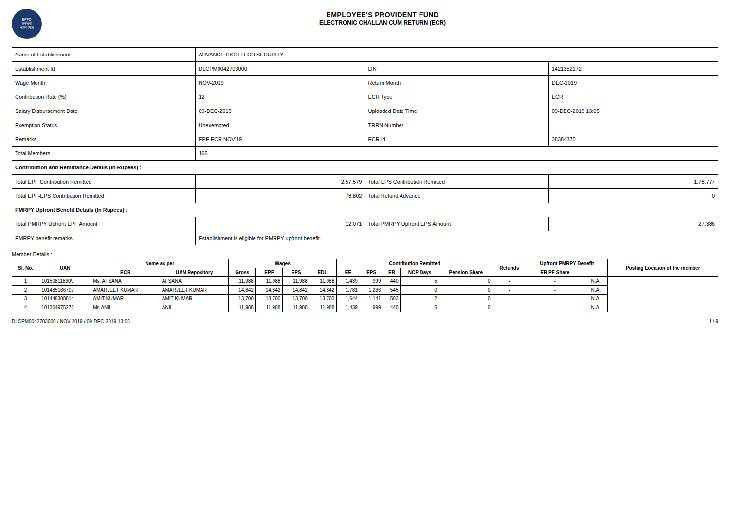EPFO
कर्मचारी
भविष्य निधि
EMPLOYEE'S PROVIDENT FUND
ELECTRONIC CHALLAN CUM RETURN (ECR)
| Name of Establishment | ADVANCE HIGH TECH SECURITY |
| Establishment Id | DLCPM0042703000 | LIN | 1421352172 |
| Wage Month | NOV-2019 | Return Month | DEC-2019 |
| Contribution Rate (%) | 12 | ECR Type | ECR |
| Salary Disbursement Date | 09-DEC-2019 | Uploaded Date Time | 09-DEC-2019 13:05 |
| Exemption Status | Unexempted | TRRN Number | |
| Remarks | EPF ECR NOV'19 | ECR Id | 38384370 |
| Total Members | 165 |
| Contribution and Remittance Details (In Rupees) : |
| Total EPF Contribution Remitted | 2,57,579 | Total EPS Contribution Remitted | 1,78,777 |
| Total EPF-EPS Contribution Remitted | 78,802 | Total Refund Advance | 0 |
| PMRPY Upfront Benefit Details (In Rupees) : |
| Total PMRPY Upfront EPF Amount | 12,071 | Total PMRPY Upfront EPS Amount | 27,386 |
| PMRPY benefit remarks | Establishment is eligible for PMRPY upfront benefit. |
Member Details :-
| Sl. No. | UAN | Name as per | Wages | Contribution Remitted | Refunds | Upfront PMRPY Benefit | Posting Location of the member |
| --- | --- | --- | --- | --- | --- | --- | --- |
| ECR | UAN Repository | Gross | EPF | EPS | EDLI | EE | EPS | ER | NCP Days | Pension Share | ER PF Share |
| 1 | 101508118309 | Ms. AFSANA | AFSANA | 11,988 | 11,988 | 11,988 | 11,988 | 1,439 | 999 | 440 | 5 | 0 | - | - | N.A. |
| 2 | 101485166707 | AMARJEET KUMAR | AMARJEET KUMAR | 14,842 | 14,842 | 14,842 | 14,842 | 1,781 | 1,236 | 545 | 0 | 0 | - | - | N.A. |
| 3 | 101446308814 | AMIT KUMAR | AMIT KUMAR | 13,700 | 13,700 | 13,700 | 13,700 | 1,644 | 1,141 | 503 | 2 | 0 | - | - | N.A. |
| 4 | 101304975272 | Mr. ANIL | ANIL | 11,988 | 11,988 | 11,988 | 11,988 | 1,439 | 999 | 440 | 5 | 0 | - | - | N.A. |
DLCPM0042703000 / NOV-2019 / 09-DEC-2019 13:05 1 / 9